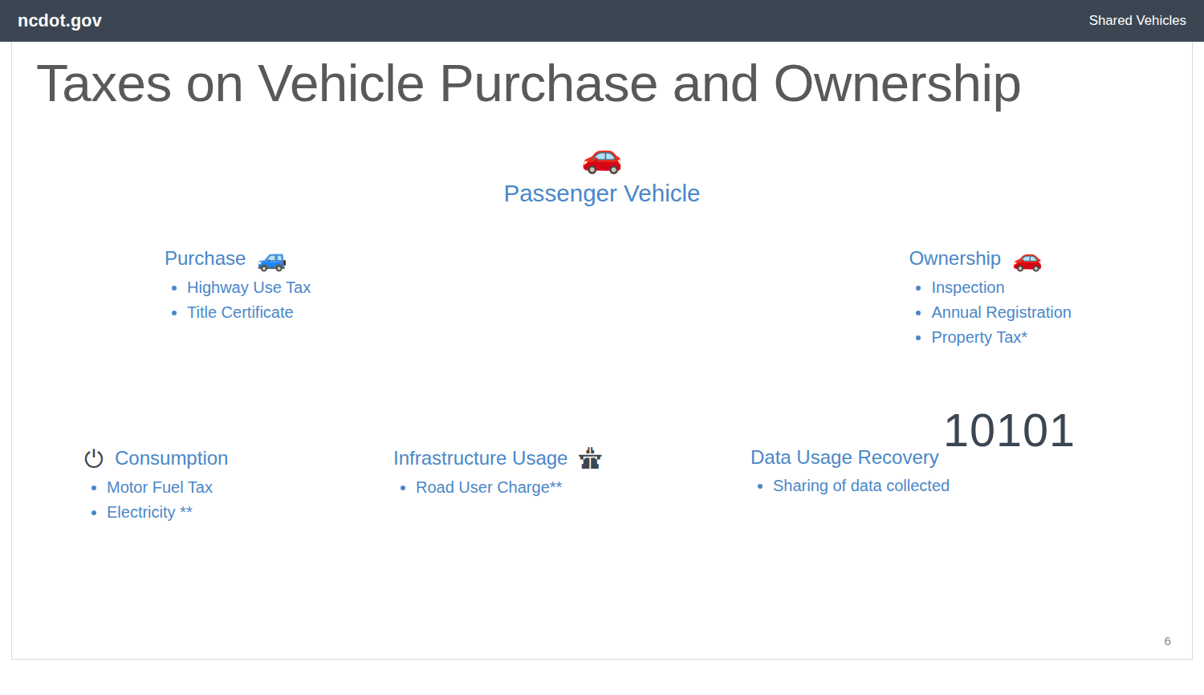ncdot.gov
Shared Vehicles
Taxes on Vehicle Purchase and Ownership
🚗
Passenger Vehicle
Purchase 🚙
Highway Use Tax
Title Certificate
Ownership 🚗
Inspection
Annual Registration
Property Tax*
⏻ Consumption
Motor Fuel Tax
Electricity **
Infrastructure Usage 🛣
Road User Charge**
10101
Data Usage Recovery
Sharing of data collected
6